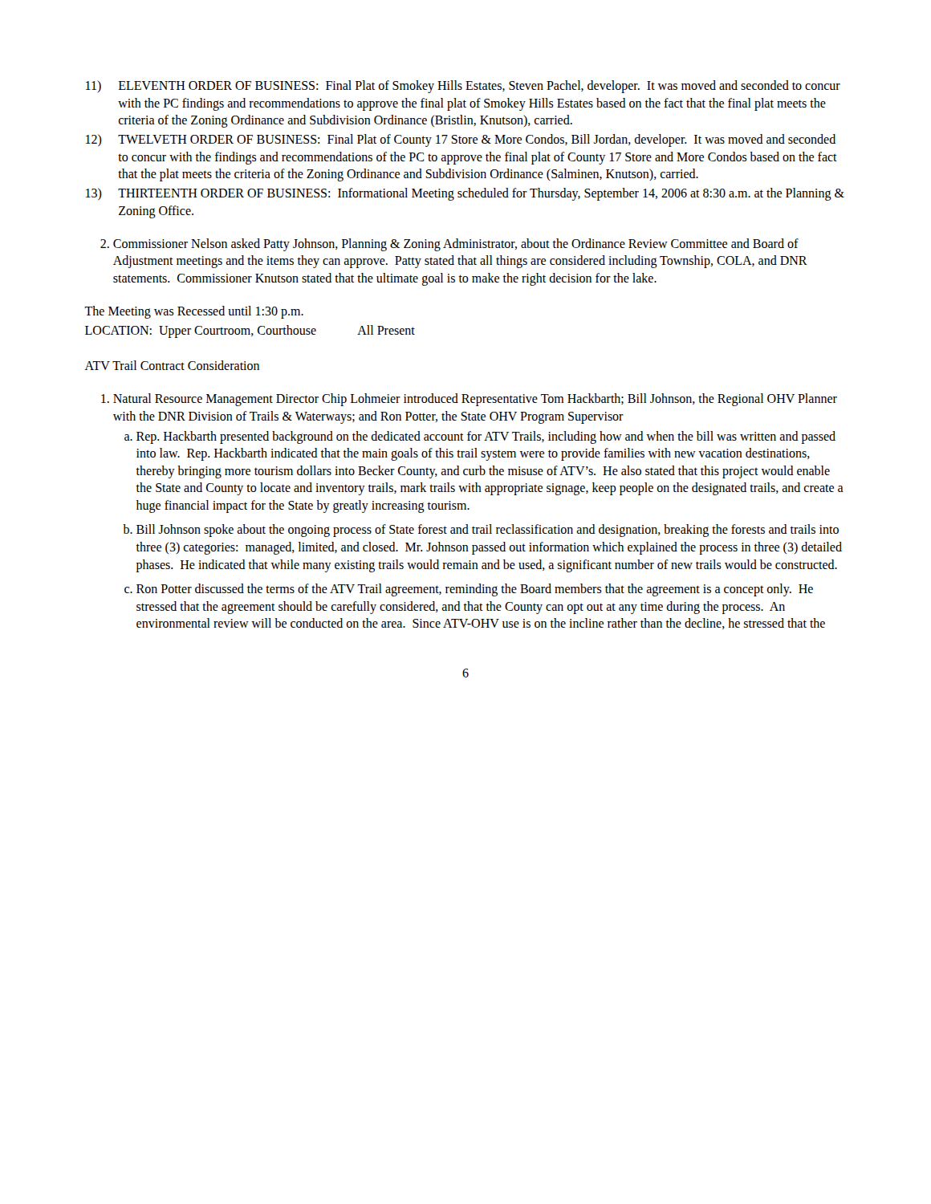11) ELEVENTH ORDER OF BUSINESS: Final Plat of Smokey Hills Estates, Steven Pachel, developer. It was moved and seconded to concur with the PC findings and recommendations to approve the final plat of Smokey Hills Estates based on the fact that the final plat meets the criteria of the Zoning Ordinance and Subdivision Ordinance (Bristlin, Knutson), carried.
12) TWELVETH ORDER OF BUSINESS: Final Plat of County 17 Store & More Condos, Bill Jordan, developer. It was moved and seconded to concur with the findings and recommendations of the PC to approve the final plat of County 17 Store and More Condos based on the fact that the plat meets the criteria of the Zoning Ordinance and Subdivision Ordinance (Salminen, Knutson), carried.
13) THIRTEENTH ORDER OF BUSINESS: Informational Meeting scheduled for Thursday, September 14, 2006 at 8:30 a.m. at the Planning & Zoning Office.
Commissioner Nelson asked Patty Johnson, Planning & Zoning Administrator, about the Ordinance Review Committee and Board of Adjustment meetings and the items they can approve. Patty stated that all things are considered including Township, COLA, and DNR statements. Commissioner Knutson stated that the ultimate goal is to make the right decision for the lake.
The Meeting was Recessed until 1:30 p.m.
LOCATION: Upper Courtroom, Courthouse All Present
ATV Trail Contract Consideration
Natural Resource Management Director Chip Lohmeier introduced Representative Tom Hackbarth; Bill Johnson, the Regional OHV Planner with the DNR Division of Trails & Waterways; and Ron Potter, the State OHV Program Supervisor
Rep. Hackbarth presented background on the dedicated account for ATV Trails, including how and when the bill was written and passed into law. Rep. Hackbarth indicated that the main goals of this trail system were to provide families with new vacation destinations, thereby bringing more tourism dollars into Becker County, and curb the misuse of ATV’s. He also stated that this project would enable the State and County to locate and inventory trails, mark trails with appropriate signage, keep people on the designated trails, and create a huge financial impact for the State by greatly increasing tourism.
Bill Johnson spoke about the ongoing process of State forest and trail reclassification and designation, breaking the forests and trails into three (3) categories: managed, limited, and closed. Mr. Johnson passed out information which explained the process in three (3) detailed phases. He indicated that while many existing trails would remain and be used, a significant number of new trails would be constructed.
Ron Potter discussed the terms of the ATV Trail agreement, reminding the Board members that the agreement is a concept only. He stressed that the agreement should be carefully considered, and that the County can opt out at any time during the process. An environmental review will be conducted on the area. Since ATV-OHV use is on the incline rather than the decline, he stressed that the
6